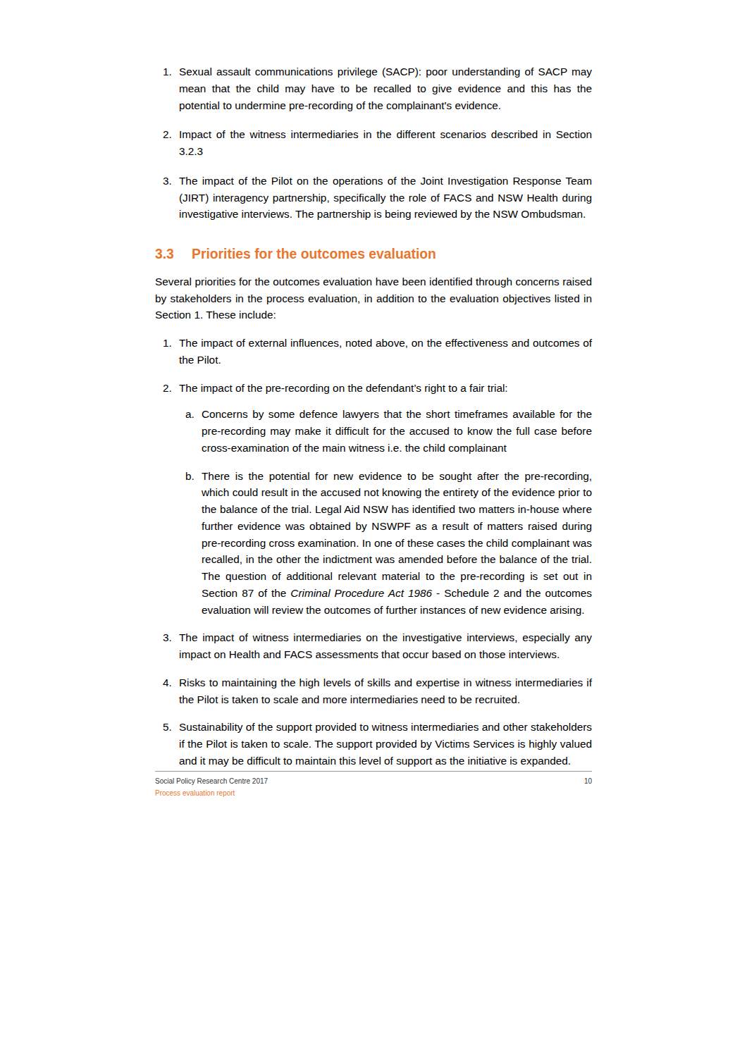Sexual assault communications privilege (SACP): poor understanding of SACP may mean that the child may have to be recalled to give evidence and this has the potential to undermine pre-recording of the complainant's evidence.
Impact of the witness intermediaries in the different scenarios described in Section 3.2.3
The impact of the Pilot on the operations of the Joint Investigation Response Team (JIRT) interagency partnership, specifically the role of FACS and NSW Health during investigative interviews. The partnership is being reviewed by the NSW Ombudsman.
3.3 Priorities for the outcomes evaluation
Several priorities for the outcomes evaluation have been identified through concerns raised by stakeholders in the process evaluation, in addition to the evaluation objectives listed in Section 1. These include:
The impact of external influences, noted above, on the effectiveness and outcomes of the Pilot.
The impact of the pre-recording on the defendant’s right to a fair trial:
Concerns by some defence lawyers that the short timeframes available for the pre-recording may make it difficult for the accused to know the full case before cross-examination of the main witness i.e. the child complainant
There is the potential for new evidence to be sought after the pre-recording, which could result in the accused not knowing the entirety of the evidence prior to the balance of the trial. Legal Aid NSW has identified two matters in-house where further evidence was obtained by NSWPF as a result of matters raised during pre-recording cross examination. In one of these cases the child complainant was recalled, in the other the indictment was amended before the balance of the trial. The question of additional relevant material to the pre-recording is set out in Section 87 of the Criminal Procedure Act 1986 - Schedule 2 and the outcomes evaluation will review the outcomes of further instances of new evidence arising.
The impact of witness intermediaries on the investigative interviews, especially any impact on Health and FACS assessments that occur based on those interviews.
Risks to maintaining the high levels of skills and expertise in witness intermediaries if the Pilot is taken to scale and more intermediaries need to be recruited.
Sustainability of the support provided to witness intermediaries and other stakeholders if the Pilot is taken to scale. The support provided by Victims Services is highly valued and it may be difficult to maintain this level of support as the initiative is expanded.
Social Policy Research Centre 2017 10
Process evaluation report